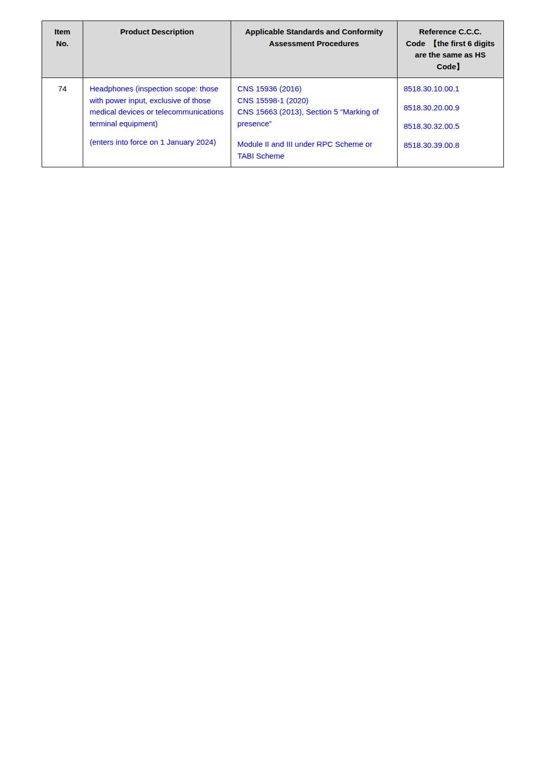| Item No. | Product Description | Applicable Standards and Conformity Assessment Procedures | Reference C.C.C. Code 【the first 6 digits are the same as HS Code】 |
| --- | --- | --- | --- |
| 74 | Headphones (inspection scope: those with power input, exclusive of those medical devices or telecommunications terminal equipment) (enters into force on 1 January 2024) | CNS 15936 (2016) CNS 15598-1 (2020) CNS 15663 (2013), Section 5 “Marking of presence” Module II and III under RPC Scheme or TABI Scheme | 8518.30.10.00.1 8518.30.20.00.9 8518.30.32.00.5 8518.30.39.00.8 |